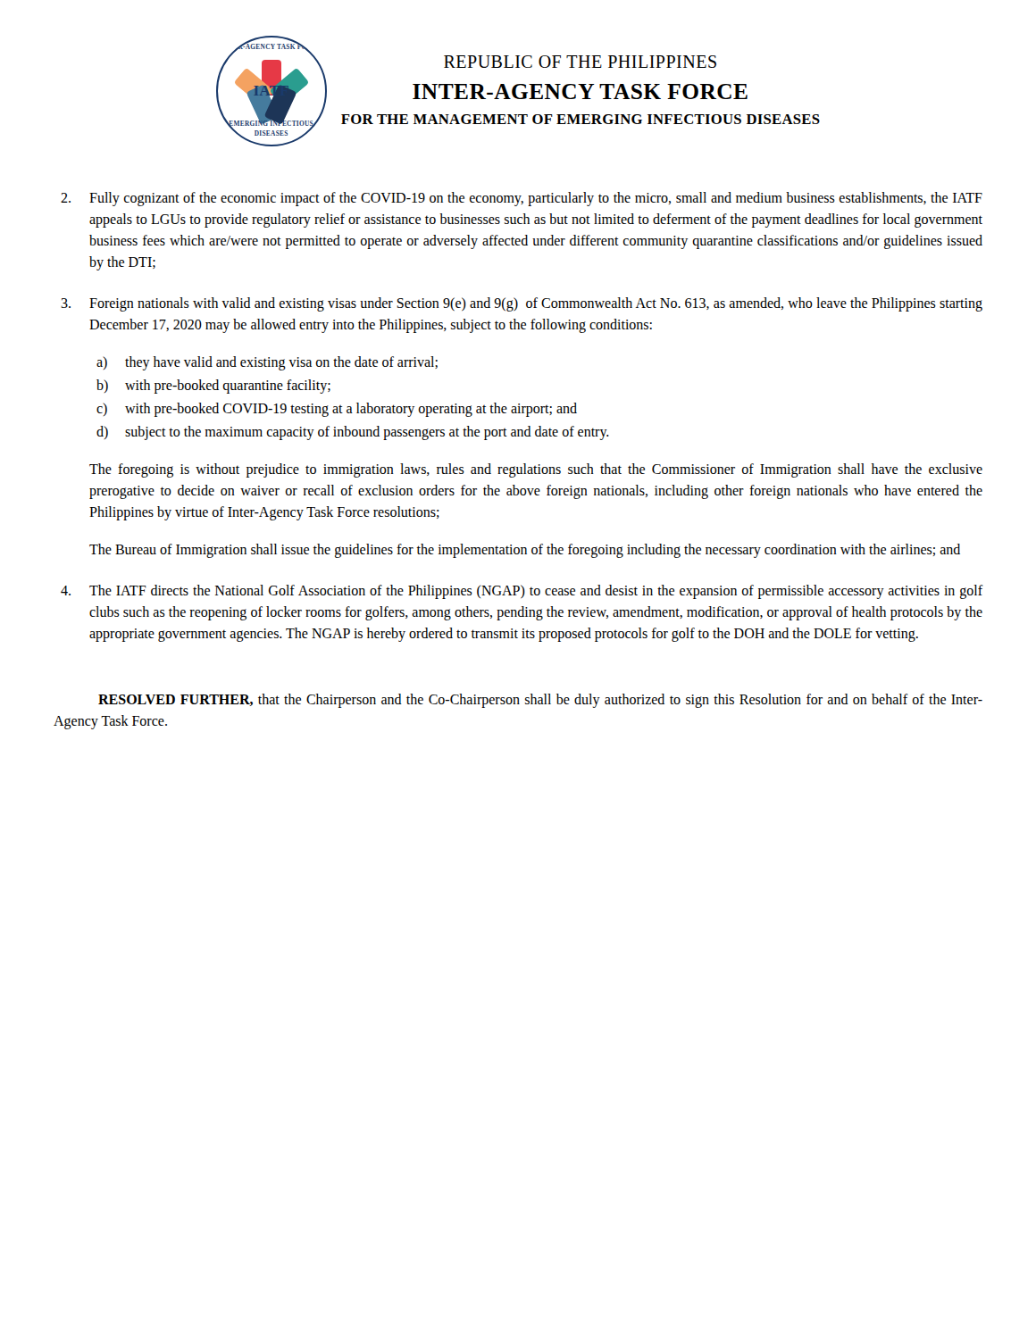INTER-AGENCY TASK FORCE
IATF
EMERGING INFECTIOUS DISEASES
REPUBLIC OF THE PHILIPPINES
INTER-AGENCY TASK FORCE
FOR THE MANAGEMENT OF EMERGING INFECTIOUS DISEASES
2. Fully cognizant of the economic impact of the COVID-19 on the economy, particularly to the micro, small and medium business establishments, the IATF appeals to LGUs to provide regulatory relief or assistance to businesses such as but not limited to deferment of the payment deadlines for local government business fees which are/were not permitted to operate or adversely affected under different community quarantine classifications and/or guidelines issued by the DTI;
3. Foreign nationals with valid and existing visas under Section 9(e) and 9(g) of Commonwealth Act No. 613, as amended, who leave the Philippines starting December 17, 2020 may be allowed entry into the Philippines, subject to the following conditions:
a) they have valid and existing visa on the date of arrival;
b) with pre-booked quarantine facility;
c) with pre-booked COVID-19 testing at a laboratory operating at the airport; and
d) subject to the maximum capacity of inbound passengers at the port and date of entry.
The foregoing is without prejudice to immigration laws, rules and regulations such that the Commissioner of Immigration shall have the exclusive prerogative to decide on waiver or recall of exclusion orders for the above foreign nationals, including other foreign nationals who have entered the Philippines by virtue of Inter-Agency Task Force resolutions;
The Bureau of Immigration shall issue the guidelines for the implementation of the foregoing including the necessary coordination with the airlines; and
4. The IATF directs the National Golf Association of the Philippines (NGAP) to cease and desist in the expansion of permissible accessory activities in golf clubs such as the reopening of locker rooms for golfers, among others, pending the review, amendment, modification, or approval of health protocols by the appropriate government agencies. The NGAP is hereby ordered to transmit its proposed protocols for golf to the DOH and the DOLE for vetting.
RESOLVED FURTHER, that the Chairperson and the Co-Chairperson shall be duly authorized to sign this Resolution for and on behalf of the Inter-Agency Task Force.